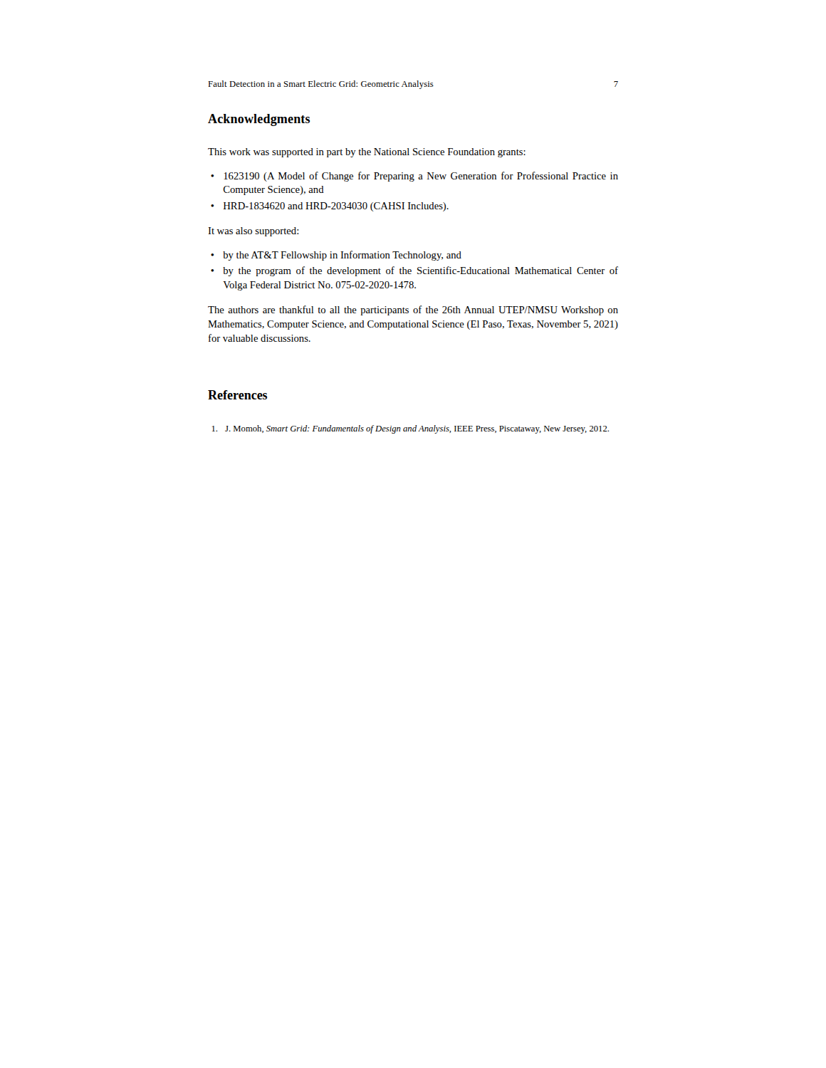Fault Detection in a Smart Electric Grid: Geometric Analysis 7
Acknowledgments
This work was supported in part by the National Science Foundation grants:
1623190 (A Model of Change for Preparing a New Generation for Professional Practice in Computer Science), and
HRD-1834620 and HRD-2034030 (CAHSI Includes).
It was also supported:
by the AT&T Fellowship in Information Technology, and
by the program of the development of the Scientific-Educational Mathematical Center of Volga Federal District No. 075-02-2020-1478.
The authors are thankful to all the participants of the 26th Annual UTEP/NMSU Workshop on Mathematics, Computer Science, and Computational Science (El Paso, Texas, November 5, 2021) for valuable discussions.
References
J. Momoh, Smart Grid: Fundamentals of Design and Analysis, IEEE Press, Piscataway, New Jersey, 2012.